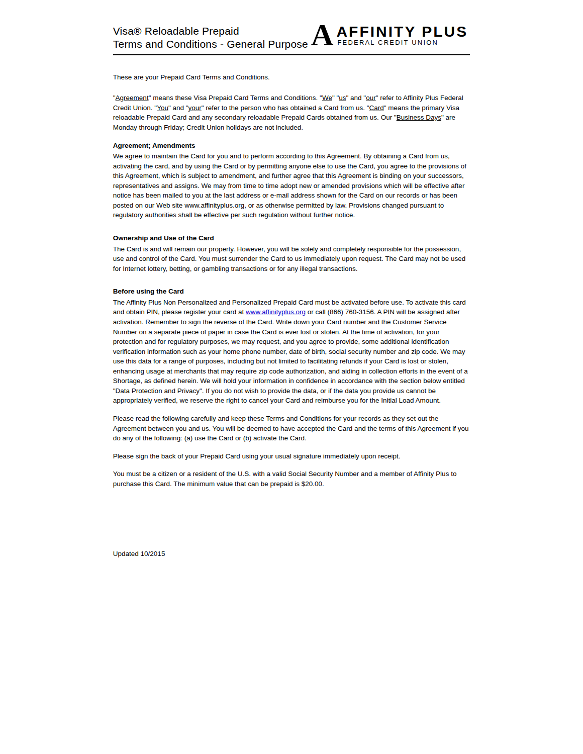Visa® Reloadable Prepaid
Terms and Conditions - General Purpose
A
AFFINITY PLUS
FEDERAL CREDIT UNION
These are your Prepaid Card Terms and Conditions.
"Agreement" means these Visa Prepaid Card Terms and Conditions. "We" "us" and "our" refer to Affinity Plus Federal Credit Union. "You" and "your" refer to the person who has obtained a Card from us. "Card" means the primary Visa reloadable Prepaid Card and any secondary reloadable Prepaid Cards obtained from us. Our "Business Days" are Monday through Friday; Credit Union holidays are not included.
Agreement; Amendments
We agree to maintain the Card for you and to perform according to this Agreement. By obtaining a Card from us, activating the card, and by using the Card or by permitting anyone else to use the Card, you agree to the provisions of this Agreement, which is subject to amendment, and further agree that this Agreement is binding on your successors, representatives and assigns. We may from time to time adopt new or amended provisions which will be effective after notice has been mailed to you at the last address or e-mail address shown for the Card on our records or has been posted on our Web site www.affinityplus.org, or as otherwise permitted by law. Provisions changed pursuant to regulatory authorities shall be effective per such regulation without further notice.
Ownership and Use of the Card
The Card is and will remain our property. However, you will be solely and completely responsible for the possession, use and control of the Card. You must surrender the Card to us immediately upon request. The Card may not be used for Internet lottery, betting, or gambling transactions or for any illegal transactions.
Before using the Card
The Affinity Plus Non Personalized and Personalized Prepaid Card must be activated before use. To activate this card and obtain PIN, please register your card at www.affinityplus.org or call (866) 760-3156. A PIN will be assigned after activation. Remember to sign the reverse of the Card. Write down your Card number and the Customer Service Number on a separate piece of paper in case the Card is ever lost or stolen. At the time of activation, for your protection and for regulatory purposes, we may request, and you agree to provide, some additional identification verification information such as your home phone number, date of birth, social security number and zip code. We may use this data for a range of purposes, including but not limited to facilitating refunds if your Card is lost or stolen, enhancing usage at merchants that may require zip code authorization, and aiding in collection efforts in the event of a Shortage, as defined herein. We will hold your information in confidence in accordance with the section below entitled "Data Protection and Privacy". If you do not wish to provide the data, or if the data you provide us cannot be appropriately verified, we reserve the right to cancel your Card and reimburse you for the Initial Load Amount.
Please read the following carefully and keep these Terms and Conditions for your records as they set out the Agreement between you and us. You will be deemed to have accepted the Card and the terms of this Agreement if you do any of the following: (a) use the Card or (b) activate the Card.
Please sign the back of your Prepaid Card using your usual signature immediately upon receipt.
You must be a citizen or a resident of the U.S. with a valid Social Security Number and a member of Affinity Plus to purchase this Card. The minimum value that can be prepaid is $20.00.
Updated 10/2015